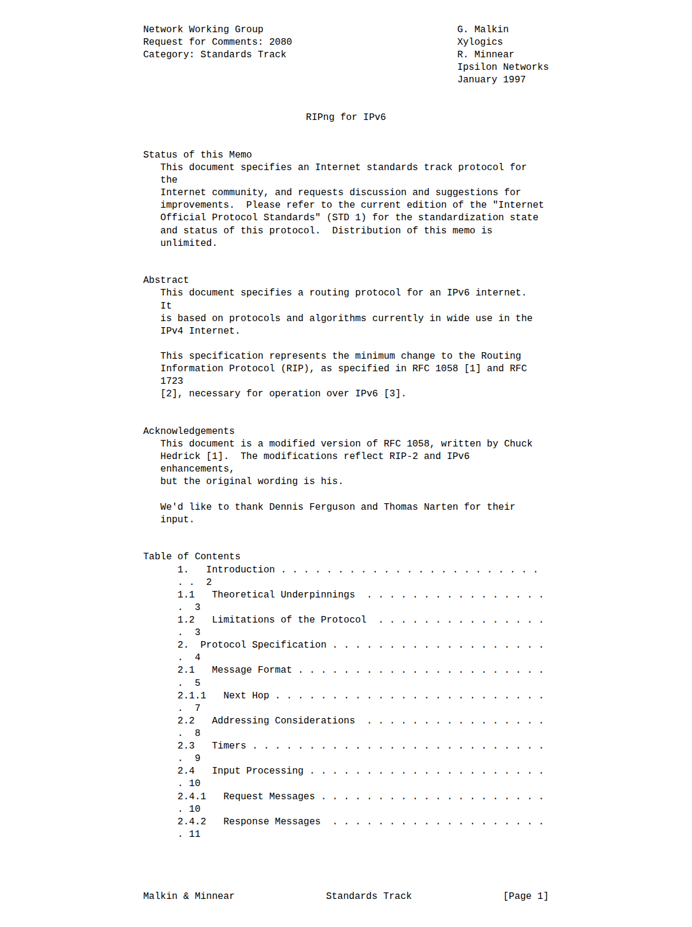Network Working Group Request for Comments: 2080 Category: Standards Track
G. Malkin Xylogics R. Minnear Ipsilon Networks January 1997
RIPng for IPv6
Status of this Memo
This document specifies an Internet standards track protocol for the
Internet community, and requests discussion and suggestions for
improvements.  Please refer to the current edition of the "Internet
Official Protocol Standards" (STD 1) for the standardization state
and status of this protocol.  Distribution of this memo is unlimited.
Abstract
This document specifies a routing protocol for an IPv6 internet.  It
is based on protocols and algorithms currently in wide use in the
IPv4 Internet.

This specification represents the minimum change to the Routing
Information Protocol (RIP), as specified in RFC 1058 [1] and RFC 1723
[2], necessary for operation over IPv6 [3].
Acknowledgements
This document is a modified version of RFC 1058, written by Chuck
Hedrick [1].  The modifications reflect RIP-2 and IPv6 enhancements,
but the original wording is his.

We'd like to thank Dennis Ferguson and Thomas Narten for their input.
Table of Contents
1.   Introduction . . . . . . . . . . . . . . . . . . . . . . . . .  2
1.1   Theoretical Underpinnings  . . . . . . . . . . . . . . . . .  3
1.2   Limitations of the Protocol  . . . . . . . . . . . . . . . .  3
2.  Protocol Specification . . . . . . . . . . . . . . . . . . . .  4
2.1   Message Format . . . . . . . . . . . . . . . . . . . . . . .  5
2.1.1   Next Hop . . . . . . . . . . . . . . . . . . . . . . . . .  7
2.2   Addressing Considerations  . . . . . . . . . . . . . . . . .  8
2.3   Timers . . . . . . . . . . . . . . . . . . . . . . . . . . .  9
2.4   Input Processing . . . . . . . . . . . . . . . . . . . . . . 10
2.4.1   Request Messages . . . . . . . . . . . . . . . . . . . . . 10
2.4.2   Response Messages  . . . . . . . . . . . . . . . . . . . . 11
Malkin & Minnear Standards Track [Page 1]